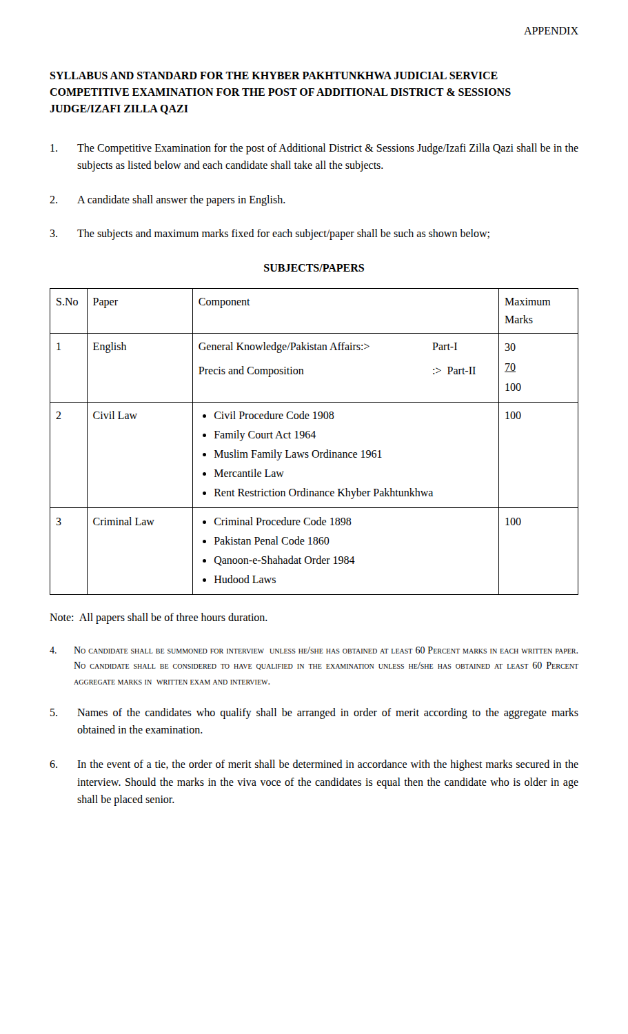APPENDIX
SYLLABUS AND STANDARD FOR THE KHYBER PAKHTUNKHWA JUDICIAL SERVICE COMPETITIVE EXAMINATION FOR THE POST OF ADDITIONAL DISTRICT & SESSIONS JUDGE/IZAFI ZILLA QAZI
1.
The Competitive Examination for the post of Additional District & Sessions Judge/Izafi Zilla Qazi shall be in the subjects as listed below and each candidate shall take all the subjects.
2.
A candidate shall answer the papers in English.
3.
The subjects and maximum marks fixed for each subject/paper shall be such as shown below;
SUBJECTS/PAPERS
| S.No | Paper | Component | Maximum Marks |
| --- | --- | --- | --- |
| 1 | English | General Knowledge/Pakistan Affairs:> Part-I Precis and Composition :> Part-II | 30 70 100 |
| 2 | Civil Law | Civil Procedure Code 1908 Family Court Act 1964 Muslim Family Laws Ordinance 1961 Mercantile Law Rent Restriction Ordinance Khyber Pakhtunkhwa | 100 |
| 3 | Criminal Law | Criminal Procedure Code 1898 Pakistan Penal Code 1860 Qanoon-e-Shahadat Order 1984 Hudood Laws | 100 |
Note: All papers shall be of three hours duration.
4.
No candidate shall be summoned for interview unless he/she has obtained at least 60 Percent marks in each written paper. No candidate shall be considered to have qualified in the examination unless he/she has obtained at least 60 Percent aggregate marks in written exam and interview.
5.
Names of the candidates who qualify shall be arranged in order of merit according to the aggregate marks obtained in the examination.
6.
In the event of a tie, the order of merit shall be determined in accordance with the highest marks secured in the interview. Should the marks in the viva voce of the candidates is equal then the candidate who is older in age shall be placed senior.